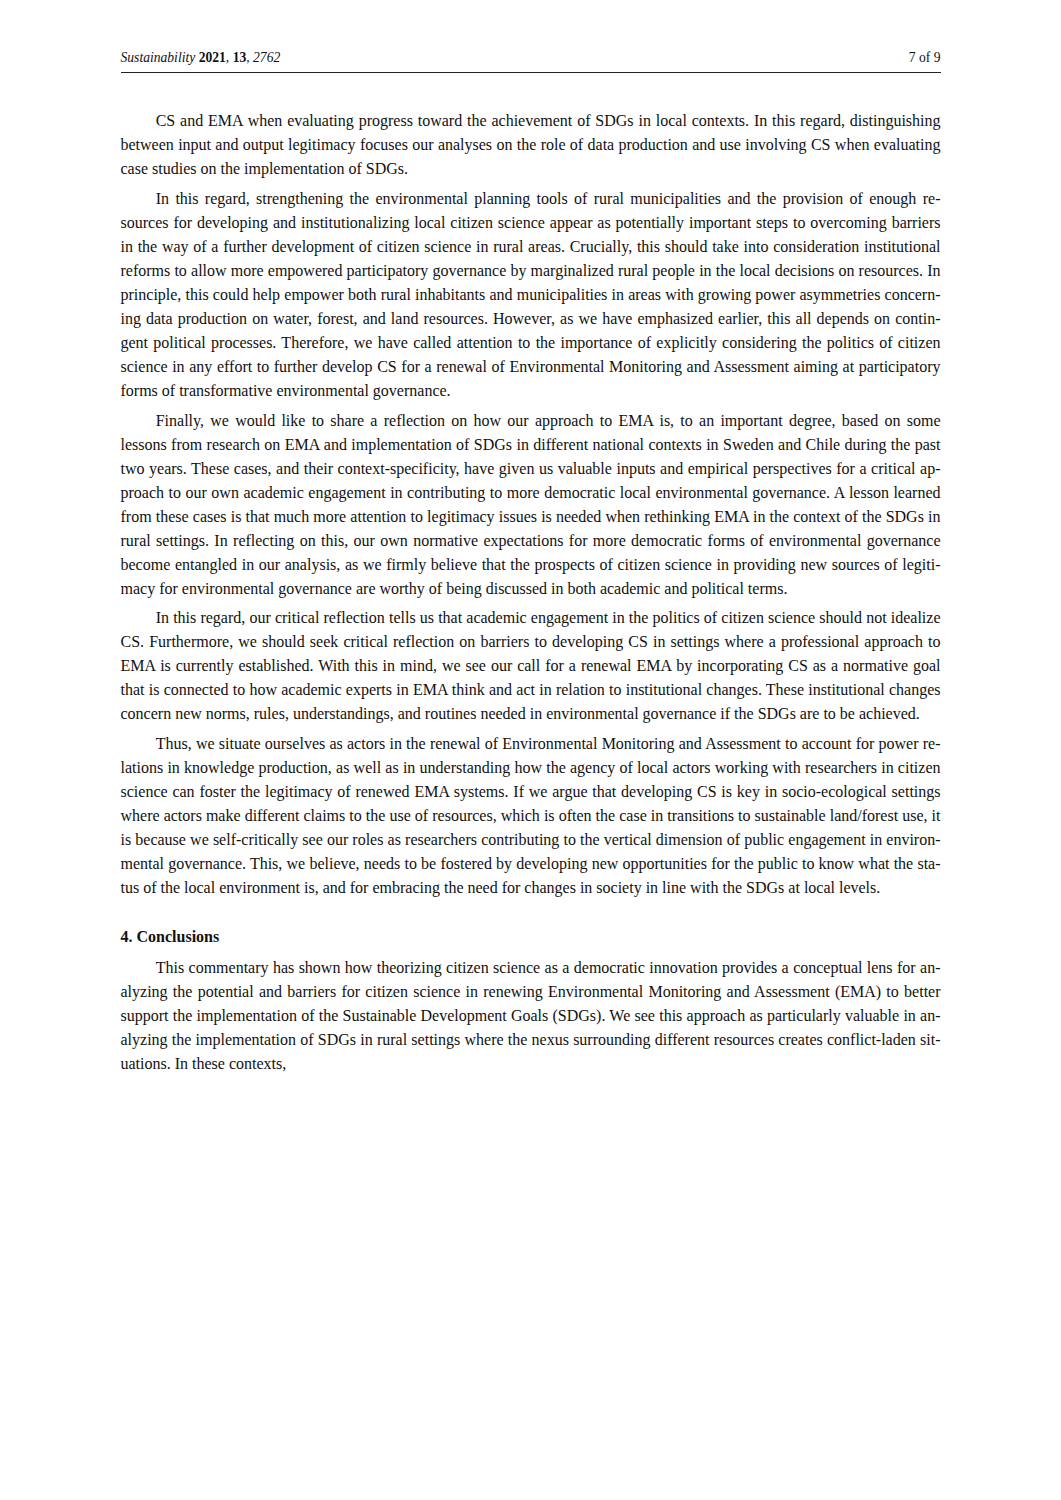Sustainability 2021, 13, 2762 7 of 9
CS and EMA when evaluating progress toward the achievement of SDGs in local contexts. In this regard, distinguishing between input and output legitimacy focuses our analyses on the role of data production and use involving CS when evaluating case studies on the implementation of SDGs.
In this regard, strengthening the environmental planning tools of rural municipalities and the provision of enough resources for developing and institutionalizing local citizen science appear as potentially important steps to overcoming barriers in the way of a further development of citizen science in rural areas. Crucially, this should take into consideration institutional reforms to allow more empowered participatory governance by marginalized rural people in the local decisions on resources. In principle, this could help empower both rural inhabitants and municipalities in areas with growing power asymmetries concerning data production on water, forest, and land resources. However, as we have emphasized earlier, this all depends on contingent political processes. Therefore, we have called attention to the importance of explicitly considering the politics of citizen science in any effort to further develop CS for a renewal of Environmental Monitoring and Assessment aiming at participatory forms of transformative environmental governance.
Finally, we would like to share a reflection on how our approach to EMA is, to an important degree, based on some lessons from research on EMA and implementation of SDGs in different national contexts in Sweden and Chile during the past two years. These cases, and their context-specificity, have given us valuable inputs and empirical perspectives for a critical approach to our own academic engagement in contributing to more democratic local environmental governance. A lesson learned from these cases is that much more attention to legitimacy issues is needed when rethinking EMA in the context of the SDGs in rural settings. In reflecting on this, our own normative expectations for more democratic forms of environmental governance become entangled in our analysis, as we firmly believe that the prospects of citizen science in providing new sources of legitimacy for environmental governance are worthy of being discussed in both academic and political terms.
In this regard, our critical reflection tells us that academic engagement in the politics of citizen science should not idealize CS. Furthermore, we should seek critical reflection on barriers to developing CS in settings where a professional approach to EMA is currently established. With this in mind, we see our call for a renewal EMA by incorporating CS as a normative goal that is connected to how academic experts in EMA think and act in relation to institutional changes. These institutional changes concern new norms, rules, understandings, and routines needed in environmental governance if the SDGs are to be achieved.
Thus, we situate ourselves as actors in the renewal of Environmental Monitoring and Assessment to account for power relations in knowledge production, as well as in understanding how the agency of local actors working with researchers in citizen science can foster the legitimacy of renewed EMA systems. If we argue that developing CS is key in socio-ecological settings where actors make different claims to the use of resources, which is often the case in transitions to sustainable land/forest use, it is because we self-critically see our roles as researchers contributing to the vertical dimension of public engagement in environmental governance. This, we believe, needs to be fostered by developing new opportunities for the public to know what the status of the local environment is, and for embracing the need for changes in society in line with the SDGs at local levels.
4. Conclusions
This commentary has shown how theorizing citizen science as a democratic innovation provides a conceptual lens for analyzing the potential and barriers for citizen science in renewing Environmental Monitoring and Assessment (EMA) to better support the implementation of the Sustainable Development Goals (SDGs). We see this approach as particularly valuable in analyzing the implementation of SDGs in rural settings where the nexus surrounding different resources creates conflict-laden situations. In these contexts,